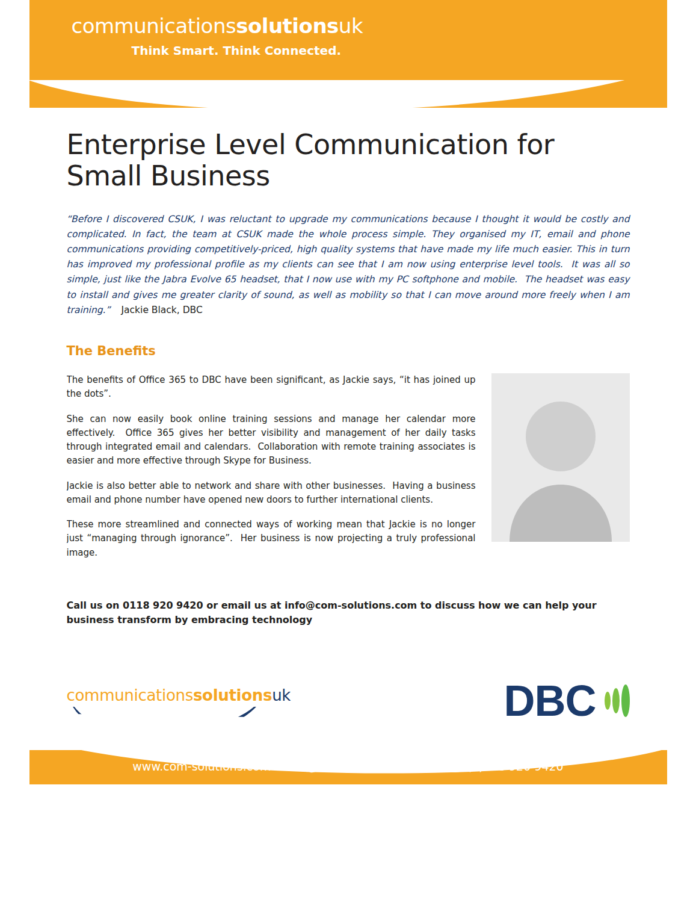communications solutions uk
Think Smart. Think Connected.
Enterprise Level Communication for
Small Business
“Before I discovered CSUK, I was reluctant to upgrade my communications because I thought it would be costly and complicated. In fact, the team at CSUK made the whole process simple. They organised my IT, email and phone communications providing competitively-priced, high quality systems that have made my life much easier. This in turn has improved my professional profile as my clients can see that I am now using enterprise level tools. It was all so simple, just like the Jabra Evolve 65 headset, that I now use with my PC softphone and mobile. The headset was easy to install and gives me greater clarity of sound, as well as mobility so that I can move around more freely when I am training.”Jackie Black, DBC
The Benefits
The benefits of Office 365 to DBC have been significant, as Jackie says, “it has joined up the dots”.
She can now easily book online training sessions and manage her calendar more effectively. Office 365 gives her better visibility and management of her daily tasks through integrated email and calendars. Collaboration with remote training associates is easier and more effective through Skype for Business.
Jackie is also better able to network and share with other businesses. Having a business email and phone number have opened new doors to further international clients.
These more streamlined and connected ways of working mean that Jackie is no longer just “managing through ignorance”. Her business is now projecting a truly professional image.
Call us on 0118 920 9420 or email us at info@com-solutions.com to discuss how we can help your business transform by embracing technology
communications solutions uk
DBC
Digital Business Communication
www.com-solutions.com•info@com-solutions.com•+44 (0)118 920 9420